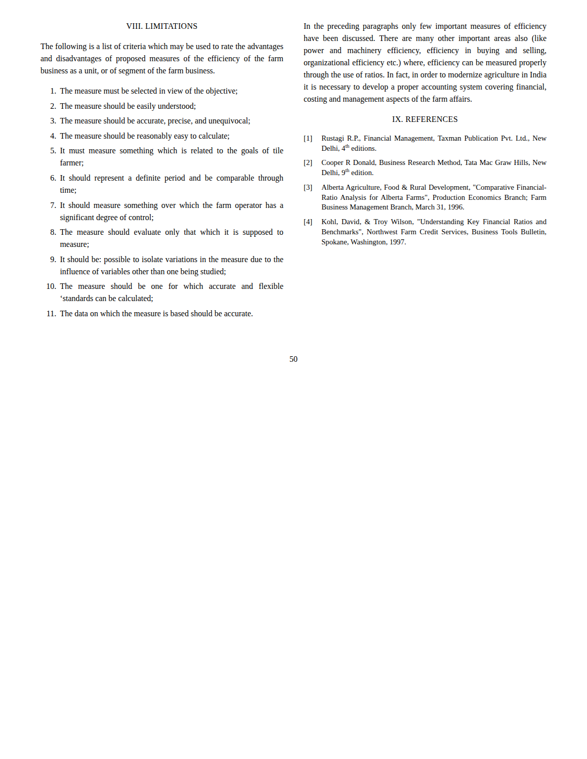VIII. LIMITATIONS
The following is a list of criteria which may be used to rate the advantages and disadvantages of proposed measures of the efficiency of the farm business as a unit, or of segment of the farm business.
The measure must be selected in view of the objective;
The measure should be easily understood;
The measure should be accurate, precise, and unequivocal;
The measure should be reasonably easy to calculate;
It must measure something which is related to the goals of tile farmer;
It should represent a definite period and be comparable through time;
It should measure something over which the farm operator has a significant degree of control;
The measure should evaluate only that which it is supposed to measure;
It should be: possible to isolate variations in the measure due to the influence of variables other than one being studied;
The measure should be one for which accurate and flexible ‘standards can be calculated;
The data on which the measure is based should be accurate.
In the preceding paragraphs only few important measures of efficiency have been discussed. There are many other important areas also (like power and machinery efficiency, efficiency in buying and selling, organizational efficiency etc.) where, efficiency can be measured properly through the use of ratios. In fact, in order to modernize agriculture in India it is necessary to develop a proper accounting system covering financial, costing and management aspects of the farm affairs.
IX. REFERENCES
Rustagi R.P., Financial Management, Taxman Publication Pvt. Ltd., New Delhi, 4th editions.
Cooper R Donald, Business Research Method, Tata Mac Graw Hills, New Delhi, 9th edition.
Alberta Agriculture, Food & Rural Development, "Comparative Financial-Ratio Analysis for Alberta Farms", Production Economics Branch; Farm Business Management Branch, March 31, 1996.
Kohl, David, & Troy Wilson, "Understanding Key Financial Ratios and Benchmarks", Northwest Farm Credit Services, Business Tools Bulletin, Spokane, Washington, 1997.
50